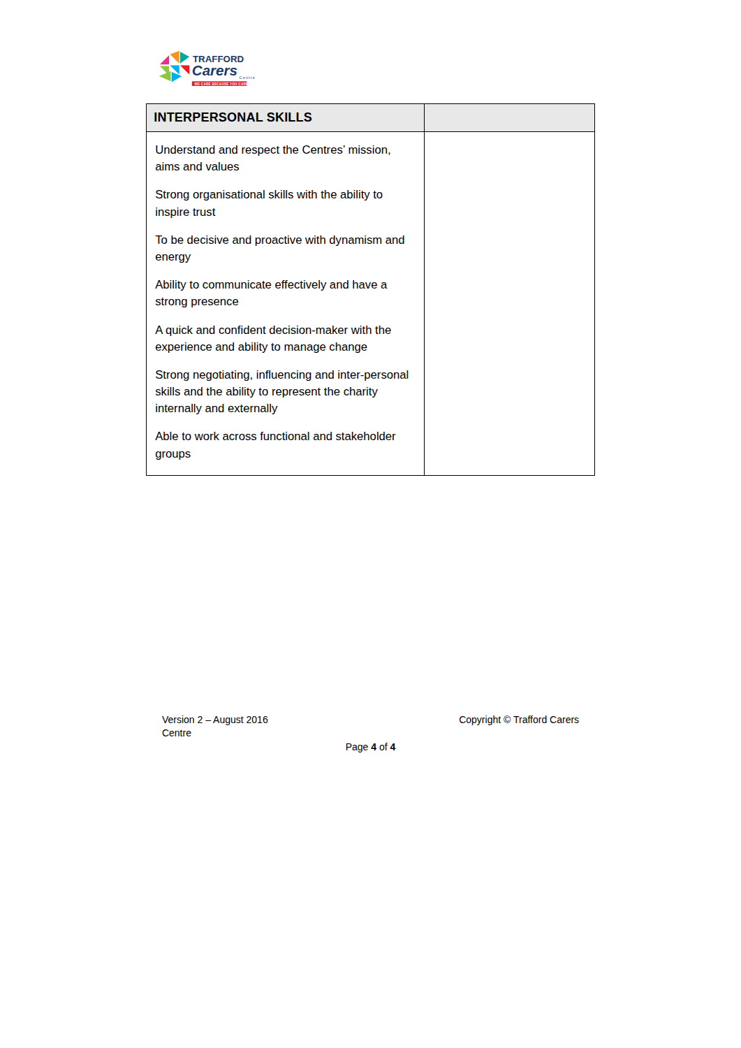TRAFFORD Carers Centre WE CARE BECAUSE YOU CARE
| INTERPERSONAL SKILLS | |
| --- | --- |
| Understand and respect the Centres’ mission, aims and values Strong organisational skills with the ability to inspire trust To be decisive and proactive with dynamism and energy Ability to communicate effectively and have a strong presence A quick and confident decision-maker with the experience and ability to manage change Strong negotiating, influencing and inter-personal skills and the ability to represent the charity internally and externally Able to work across functional and stakeholder groups | |
Version 2 – August 2016
Centre
Copyright © Trafford Carers
Page 4 of 4